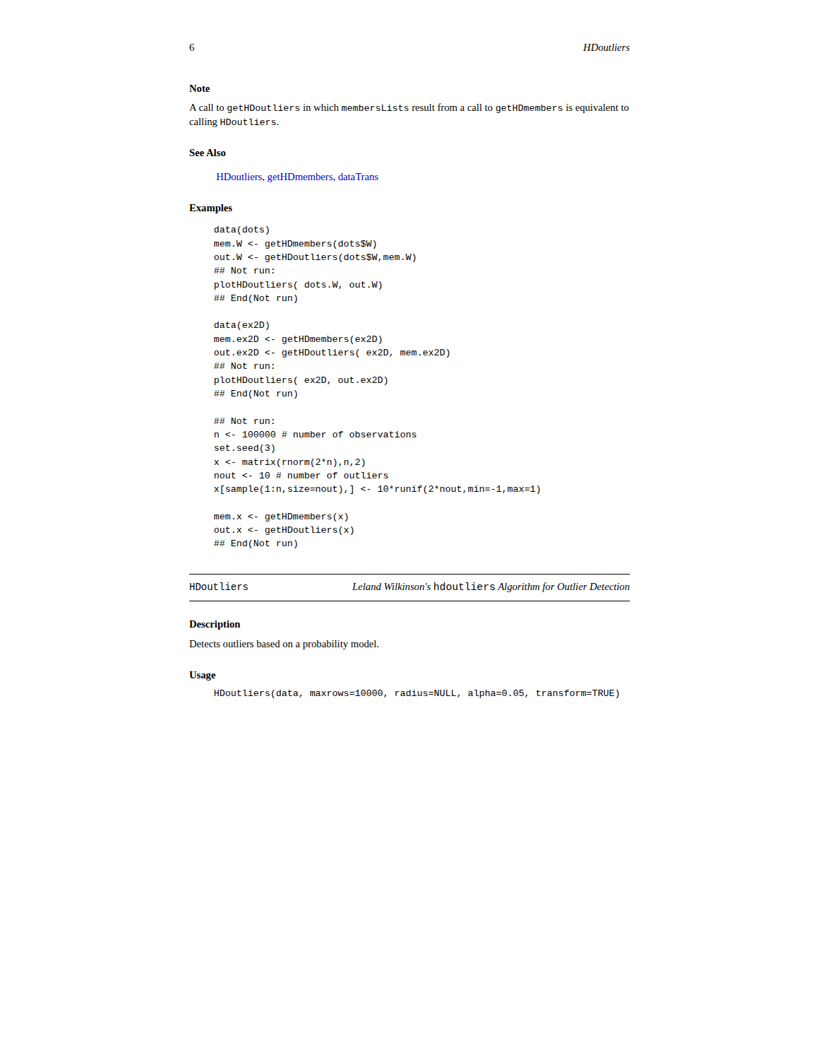6 HDoutliers
Note
A call to getHDoutliers in which membersLists result from a call to getHDmembers is equivalent to calling HDoutliers.
See Also
HDoutliers, getHDmembers, dataTrans
Examples
data(dots)
mem.W <- getHDmembers(dots$W)
out.W <- getHDoutliers(dots$W,mem.W)
## Not run:
plotHDoutliers( dots.W, out.W)
## End(Not run)

data(ex2D)
mem.ex2D <- getHDmembers(ex2D)
out.ex2D <- getHDoutliers( ex2D, mem.ex2D)
## Not run:
plotHDoutliers( ex2D, out.ex2D)
## End(Not run)

## Not run:
n <- 100000 # number of observations
set.seed(3)
x <- matrix(rnorm(2*n),n,2)
nout <- 10 # number of outliers
x[sample(1:n,size=nout),] <- 10*runif(2*nout,min=-1,max=1)

mem.x <- getHDmembers(x)
out.x <- getHDoutliers(x)
## End(Not run)
HDoutliers Leland Wilkinson's hdoutliers Algorithm for Outlier Detection
Description
Detects outliers based on a probability model.
Usage
HDoutliers(data, maxrows=10000, radius=NULL, alpha=0.05, transform=TRUE)